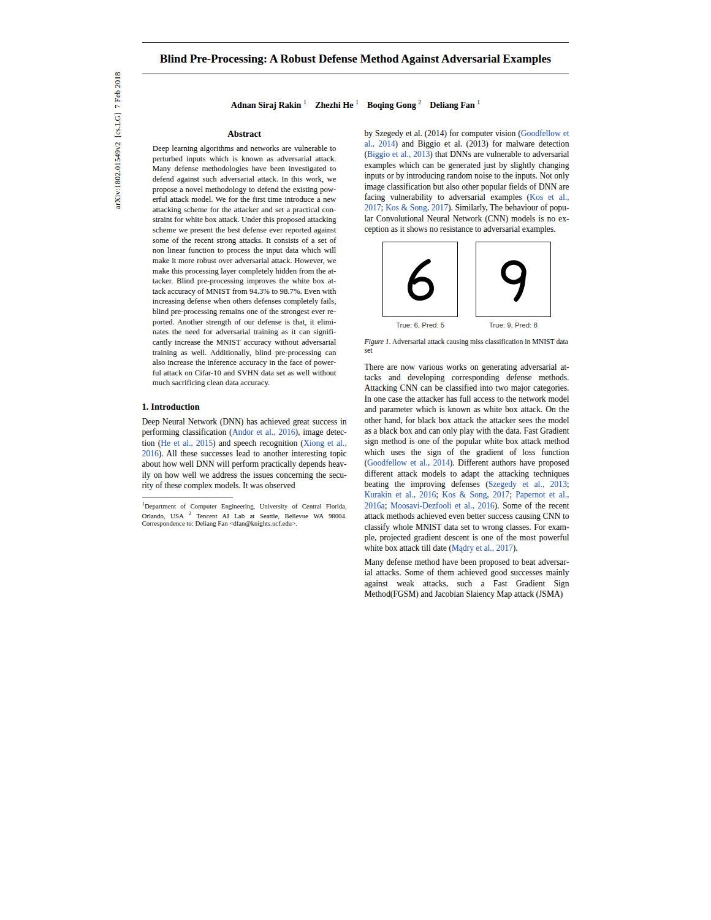arXiv:1802.01549v2 [cs.LG] 7 Feb 2018
Blind Pre-Processing: A Robust Defense Method Against Adversarial Examples
Adnan Siraj Rakin 1 Zhezhi He 1 Boqing Gong 2 Deliang Fan 1
Abstract
Deep learning algorithms and networks are vulnerable to perturbed inputs which is known as adversarial attack. Many defense methodologies have been investigated to defend against such adversarial attack. In this work, we propose a novel methodology to defend the existing powerful attack model. We for the first time introduce a new attacking scheme for the attacker and set a practical constraint for white box attack. Under this proposed attacking scheme we present the best defense ever reported against some of the recent strong attacks. It consists of a set of non linear function to process the input data which will make it more robust over adversarial attack. However, we make this processing layer completely hidden from the attacker. Blind pre-processing improves the white box attack accuracy of MNIST from 94.3% to 98.7%. Even with increasing defense when others defenses completely fails, blind pre-processing remains one of the strongest ever reported. Another strength of our defense is that, it eliminates the need for adversarial training as it can significantly increase the MNIST accuracy without adversarial training as well. Additionally, blind pre-processing can also increase the inference accuracy in the face of powerful attack on Cifar-10 and SVHN data set as well without much sacrificing clean data accuracy.
1. Introduction
Deep Neural Network (DNN) has achieved great success in performing classification (Andor et al., 2016), image detection (He et al., 2015) and speech recognition (Xiong et al., 2016). All these successes lead to another interesting topic about how well DNN will perform practically depends heavily on how well we address the issues concerning the security of these complex models. It was observed
1Department of Computer Engineering, University of Central Florida, Orlando, USA 2 Tencent AI Lab at Seattle, Bellevue WA 98004. Correspondence to: Deliang Fan <dfan@knights.ucf.edu>.
by Szegedy et al. (2014) for computer vision (Goodfellow et al., 2014) and Biggio et al. (2013) for malware detection (Biggio et al., 2013) that DNNs are vulnerable to adversarial examples which can be generated just by slightly changing inputs or by introducing random noise to the inputs. Not only image classification but also other popular fields of DNN are facing vulnerability to adversarial examples (Kos et al., 2017; Kos & Song, 2017). Similarly, The behaviour of popular Convolutional Neural Network (CNN) models is no exception as it shows no resistance to adversarial examples.
True: 6, Pred: 5
True: 9, Pred: 8
Figure 1. Adversarial attack causing miss classification in MNIST data set
There are now various works on generating adversarial attacks and developing corresponding defense methods. Attacking CNN can be classified into two major categories. In one case the attacker has full access to the network model and parameter which is known as white box attack. On the other hand, for black box attack the attacker sees the model as a black box and can only play with the data. Fast Gradient sign method is one of the popular white box attack method which uses the sign of the gradient of loss function (Goodfellow et al., 2014). Different authors have proposed different attack models to adapt the attacking techniques beating the improving defenses (Szegedy et al., 2013; Kurakin et al., 2016; Kos & Song, 2017; Papernot et al., 2016a; Moosavi-Dezfooli et al., 2016). Some of the recent attack methods achieved even better success causing CNN to classify whole MNIST data set to wrong classes. For example, projected gradient descent is one of the most powerful white box attack till date (Mądry et al., 2017).
Many defense method have been proposed to beat adversarial attacks. Some of them achieved good successes mainly against weak attacks, such a Fast Gradient Sign Method(FGSM) and Jacobian Slaiency Map attack (JSMA)